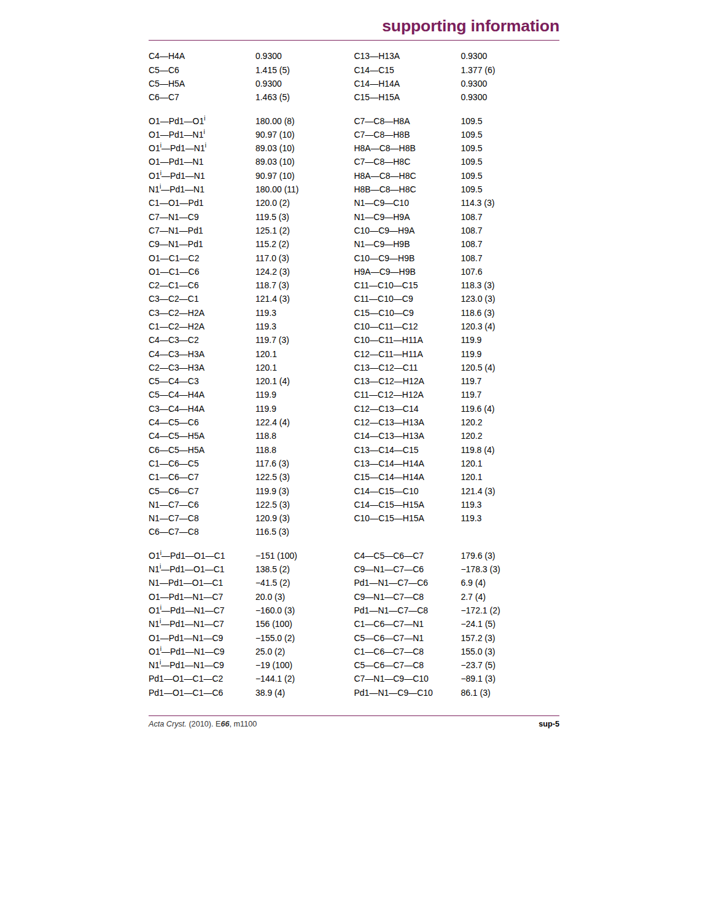supporting information
| C4—H4A | 0.9300 | C13—H13A | 0.9300 |
| C5—C6 | 1.415 (5) | C14—C15 | 1.377 (6) |
| C5—H5A | 0.9300 | C14—H14A | 0.9300 |
| C6—C7 | 1.463 (5) | C15—H15A | 0.9300 |
| O1—Pd1—O1 i | 180.00 (8) | C7—C8—H8A | 109.5 |
| O1—Pd1—N1 i | 90.97 (10) | C7—C8—H8B | 109.5 |
| O1 i —Pd1—N1 i | 89.03 (10) | H8A—C8—H8B | 109.5 |
| O1—Pd1—N1 | 89.03 (10) | C7—C8—H8C | 109.5 |
| O1 i —Pd1—N1 | 90.97 (10) | H8A—C8—H8C | 109.5 |
| N1 i —Pd1—N1 | 180.00 (11) | H8B—C8—H8C | 109.5 |
| C1—O1—Pd1 | 120.0 (2) | N1—C9—C10 | 114.3 (3) |
| C7—N1—C9 | 119.5 (3) | N1—C9—H9A | 108.7 |
| C7—N1—Pd1 | 125.1 (2) | C10—C9—H9A | 108.7 |
| C9—N1—Pd1 | 115.2 (2) | N1—C9—H9B | 108.7 |
| O1—C1—C2 | 117.0 (3) | C10—C9—H9B | 108.7 |
| O1—C1—C6 | 124.2 (3) | H9A—C9—H9B | 107.6 |
| C2—C1—C6 | 118.7 (3) | C11—C10—C15 | 118.3 (3) |
| C3—C2—C1 | 121.4 (3) | C11—C10—C9 | 123.0 (3) |
| C3—C2—H2A | 119.3 | C15—C10—C9 | 118.6 (3) |
| C1—C2—H2A | 119.3 | C10—C11—C12 | 120.3 (4) |
| C4—C3—C2 | 119.7 (3) | C10—C11—H11A | 119.9 |
| C4—C3—H3A | 120.1 | C12—C11—H11A | 119.9 |
| C2—C3—H3A | 120.1 | C13—C12—C11 | 120.5 (4) |
| C5—C4—C3 | 120.1 (4) | C13—C12—H12A | 119.7 |
| C5—C4—H4A | 119.9 | C11—C12—H12A | 119.7 |
| C3—C4—H4A | 119.9 | C12—C13—C14 | 119.6 (4) |
| C4—C5—C6 | 122.4 (4) | C12—C13—H13A | 120.2 |
| C4—C5—H5A | 118.8 | C14—C13—H13A | 120.2 |
| C6—C5—H5A | 118.8 | C13—C14—C15 | 119.8 (4) |
| C1—C6—C5 | 117.6 (3) | C13—C14—H14A | 120.1 |
| C1—C6—C7 | 122.5 (3) | C15—C14—H14A | 120.1 |
| C5—C6—C7 | 119.9 (3) | C14—C15—C10 | 121.4 (3) |
| N1—C7—C6 | 122.5 (3) | C14—C15—H15A | 119.3 |
| N1—C7—C8 | 120.9 (3) | C10—C15—H15A | 119.3 |
| C6—C7—C8 | 116.5 (3) | | |
| O1 i —Pd1—O1—C1 | −151 (100) | C4—C5—C6—C7 | 179.6 (3) |
| N1 i —Pd1—O1—C1 | 138.5 (2) | C9—N1—C7—C6 | −178.3 (3) |
| N1—Pd1—O1—C1 | −41.5 (2) | Pd1—N1—C7—C6 | 6.9 (4) |
| O1—Pd1—N1—C7 | 20.0 (3) | C9—N1—C7—C8 | 2.7 (4) |
| O1 i —Pd1—N1—C7 | −160.0 (3) | Pd1—N1—C7—C8 | −172.1 (2) |
| N1 i —Pd1—N1—C7 | 156 (100) | C1—C6—C7—N1 | −24.1 (5) |
| O1—Pd1—N1—C9 | −155.0 (2) | C5—C6—C7—N1 | 157.2 (3) |
| O1 i —Pd1—N1—C9 | 25.0 (2) | C1—C6—C7—C8 | 155.0 (3) |
| N1 i —Pd1—N1—C9 | −19 (100) | C5—C6—C7—C8 | −23.7 (5) |
| Pd1—O1—C1—C2 | −144.1 (2) | C7—N1—C9—C10 | −89.1 (3) |
| Pd1—O1—C1—C6 | 38.9 (4) | Pd1—N1—C9—C10 | 86.1 (3) |
Acta Cryst. (2010). E 66, m1100
sup-5